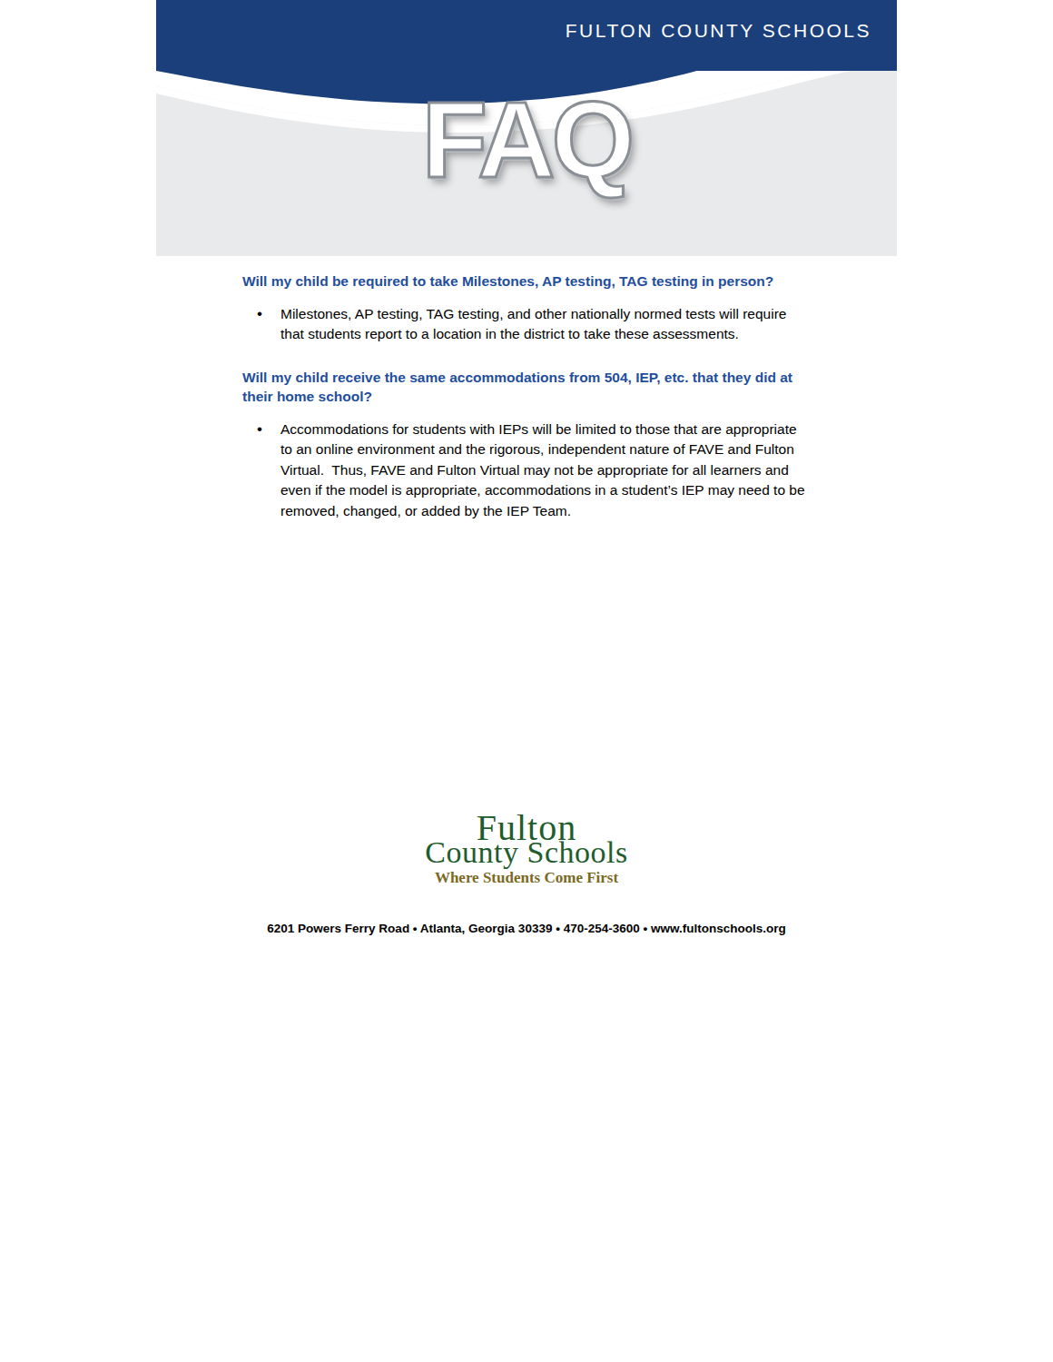FULTON COUNTY SCHOOLS
FAQ
Will my child be required to take Milestones, AP testing, TAG testing in person?
Milestones, AP testing, TAG testing, and other nationally normed tests will require that students report to a location in the district to take these assessments.
Will my child receive the same accommodations from 504, IEP, etc. that they did at their home school?
Accommodations for students with IEPs will be limited to those that are appropriate to an online environment and the rigorous, independent nature of FAVE and Fulton Virtual. Thus, FAVE and Fulton Virtual may not be appropriate for all learners and even if the model is appropriate, accommodations in a student’s IEP may need to be removed, changed, or added by the IEP Team.
Fulton County Schools Where Students Come First
6201 Powers Ferry Road • Atlanta, Georgia 30339 • 470-254-3600 • www.fultonschools.org